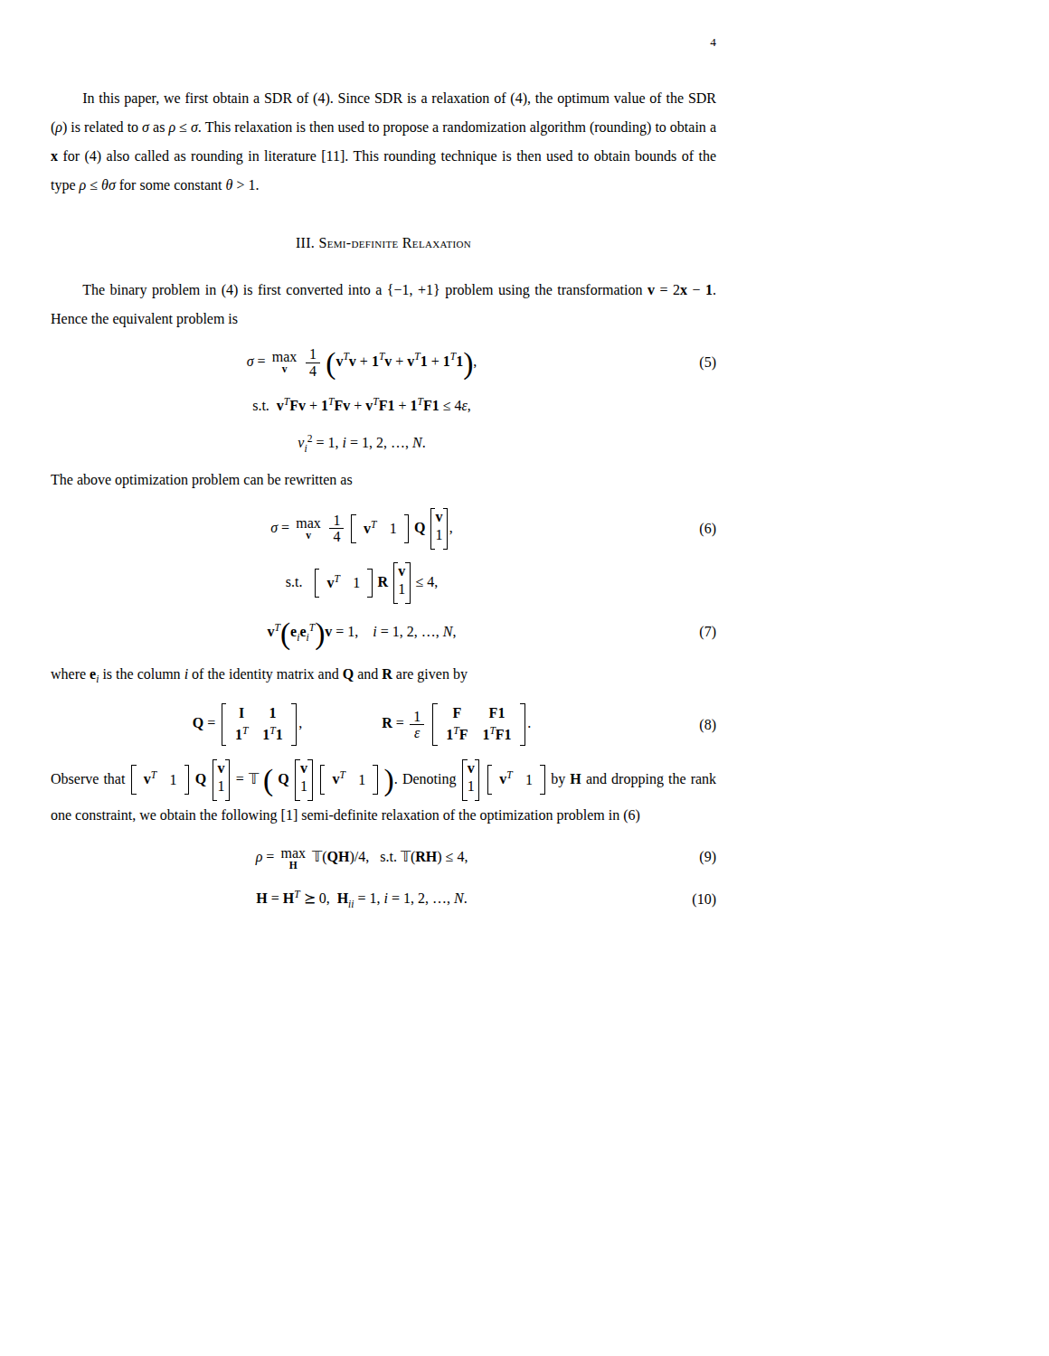4
In this paper, we first obtain a SDR of (4). Since SDR is a relaxation of (4), the optimum value of the SDR (ρ) is related to σ as ρ ≤ σ. This relaxation is then used to propose a randomization algorithm (rounding) to obtain a x for (4) also called as rounding in literature [11]. This rounding technique is then used to obtain bounds of the type ρ ≤ θσ for some constant θ > 1.
III. Semi-definite Relaxation
The binary problem in (4) is first converted into a {−1, +1} problem using the transformation v = 2x − 1. Hence the equivalent problem is
σ = max v 14 (vTv + 1Tv + vT1 + 1T1),
(5)
s.t. vTFv + 1TFv + vTF1 + 1TF1 ≤ 4ε,
vi2 = 1, i = 1, 2, …, N.
The above optimization problem can be rewritten as
σ = max v 14 vT 1 Q v
1,
(6)
s.t. vT 1 R v
1 ≤ 4,
vT(eieiT) v = 1, i = 1, 2, …, N,
(7)
where ei is the column i of the identity matrix and Q and R are given by
Q =
| I | 1 |
| 1 T | 1 T 1 |
, R = 1 ε
| F | F1 |
| 1 T F | 1 T F1 |
.
(8)
Observe that vT 1 Q v
1 = 𝕋 ( Q v
1 vT 1 ). Denoting v
1 vT 1 by H and dropping the rank one constraint, we obtain the following [1] semi-definite relaxation of the optimization problem in (6)
ρ = max H 𝕋(QH)/4, s.t. 𝕋(RH) ≤ 4,
(9)
H = HT ⪰ 0, Hii = 1, i = 1, 2, …, N.
(10)